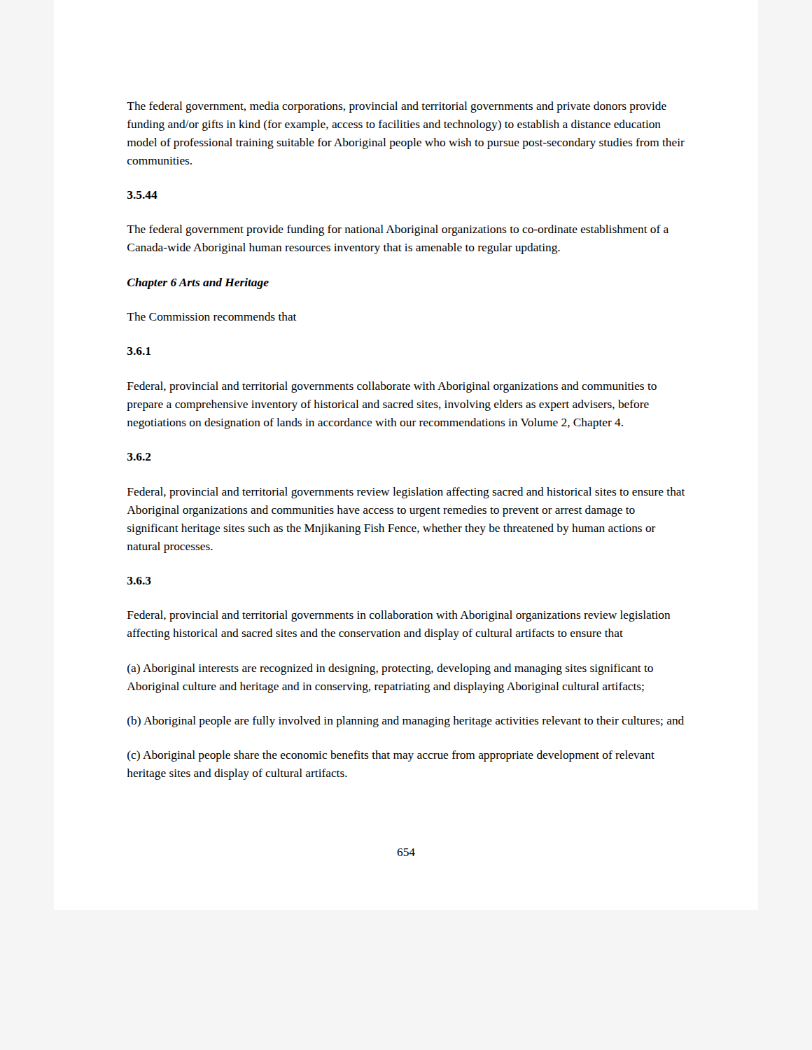The federal government, media corporations, provincial and territorial governments and private donors provide funding and/or gifts in kind (for example, access to facilities and technology) to establish a distance education model of professional training suitable for Aboriginal people who wish to pursue post-secondary studies from their communities.
3.5.44
The federal government provide funding for national Aboriginal organizations to co-ordinate establishment of a Canada-wide Aboriginal human resources inventory that is amenable to regular updating.
Chapter 6 Arts and Heritage
The Commission recommends that
3.6.1
Federal, provincial and territorial governments collaborate with Aboriginal organizations and communities to prepare a comprehensive inventory of historical and sacred sites, involving elders as expert advisers, before negotiations on designation of lands in accordance with our recommendations in Volume 2, Chapter 4.
3.6.2
Federal, provincial and territorial governments review legislation affecting sacred and historical sites to ensure that Aboriginal organizations and communities have access to urgent remedies to prevent or arrest damage to significant heritage sites such as the Mnjikaning Fish Fence, whether they be threatened by human actions or natural processes.
3.6.3
Federal, provincial and territorial governments in collaboration with Aboriginal organizations review legislation affecting historical and sacred sites and the conservation and display of cultural artifacts to ensure that
(a) Aboriginal interests are recognized in designing, protecting, developing and managing sites significant to Aboriginal culture and heritage and in conserving, repatriating and displaying Aboriginal cultural artifacts;
(b) Aboriginal people are fully involved in planning and managing heritage activities relevant to their cultures; and
(c) Aboriginal people share the economic benefits that may accrue from appropriate development of relevant heritage sites and display of cultural artifacts.
654